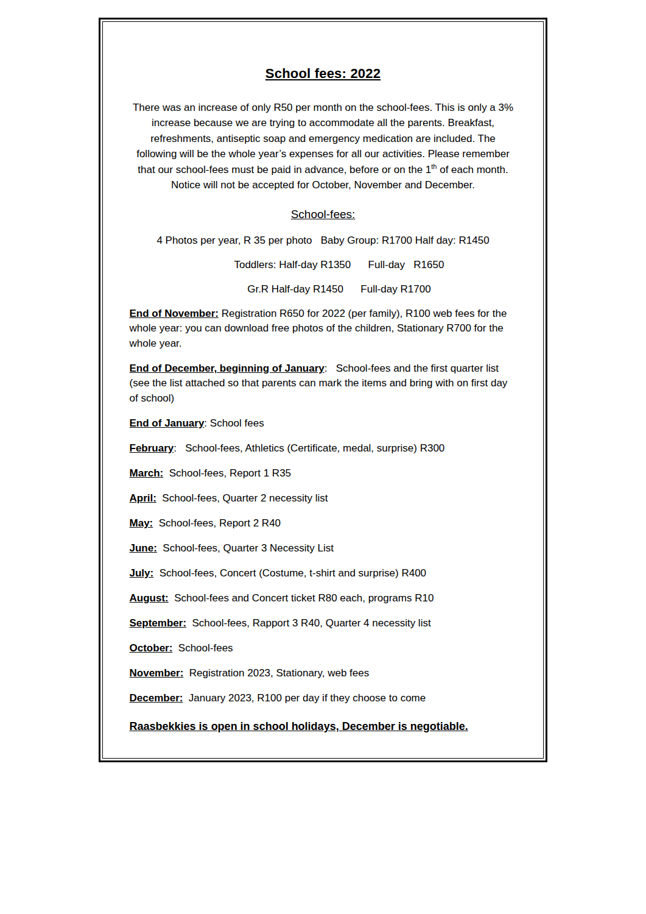School fees: 2022
There was an increase of only R50 per month on the school-fees. This is only a 3% increase because we are trying to accommodate all the parents. Breakfast, refreshments, antiseptic soap and emergency medication are included. The following will be the whole year’s expenses for all our activities. Please remember that our school-fees must be paid in advance, before or on the 1th of each month. Notice will not be accepted for October, November and December.
School-fees:
4 Photos per year, R 35 per photo Baby Group: R1700 Half day: R1450
Toddlers: Half-day R1350 Full-day R1650
Gr.R Half-day R1450 Full-day R1700
End of November: Registration R650 for 2022 (per family), R100 web fees for the whole year: you can download free photos of the children, Stationary R700 for the whole year.
End of December, beginning of January: School-fees and the first quarter list (see the list attached so that parents can mark the items and bring with on first day of school)
End of January: School fees
February: School-fees, Athletics (Certificate, medal, surprise) R300
March: School-fees, Report 1 R35
April: School-fees, Quarter 2 necessity list
May: School-fees, Report 2 R40
June: School-fees, Quarter 3 Necessity List
July: School-fees, Concert (Costume, t-shirt and surprise) R400
August: School-fees and Concert ticket R80 each, programs R10
September: School-fees, Rapport 3 R40, Quarter 4 necessity list
October: School-fees
November: Registration 2023, Stationary, web fees
December: January 2023, R100 per day if they choose to come
Raasbekkies is open in school holidays, December is negotiable.